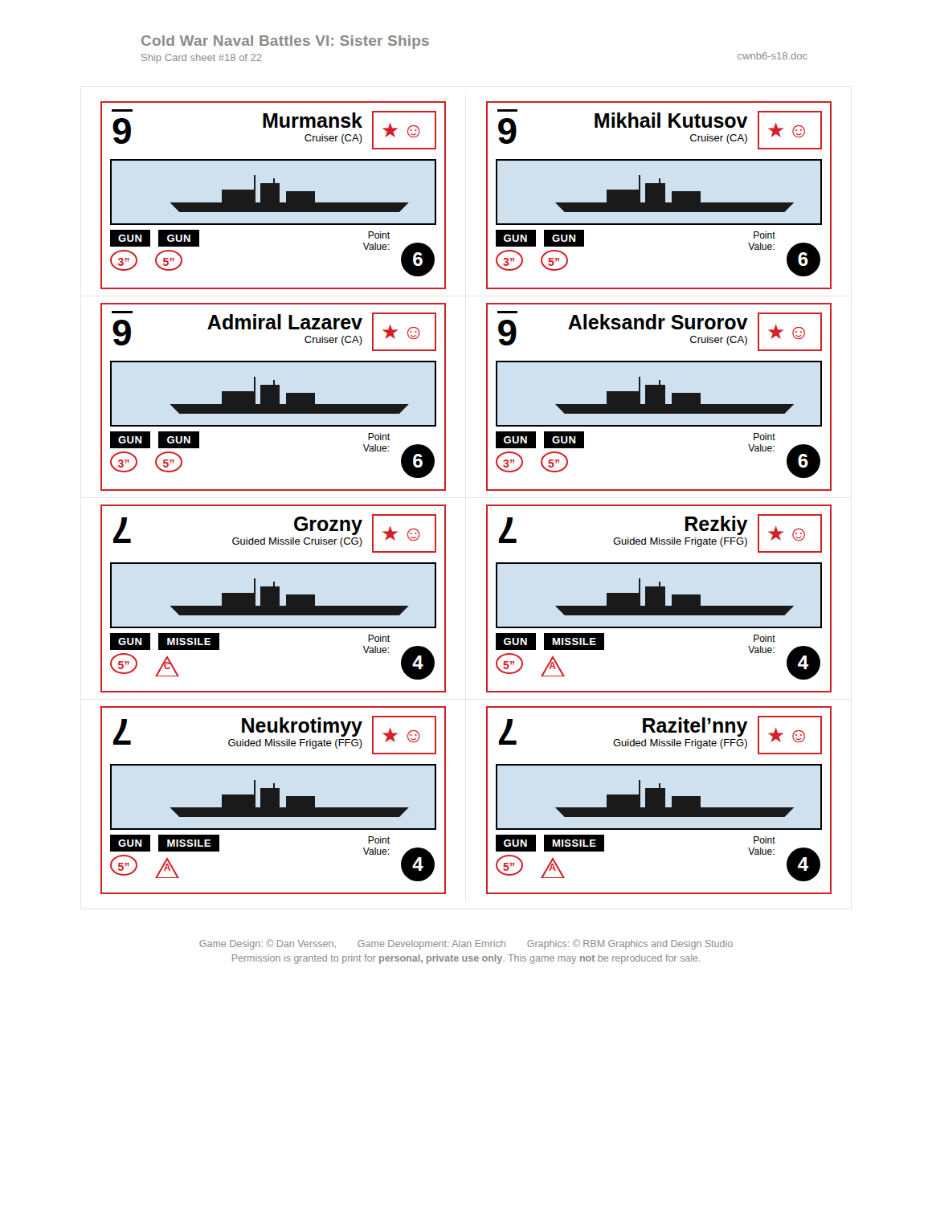Cold War Naval Battles VI: Sister Ships
Ship Card sheet #18 of 22
cwnb6-s18.doc
| 9 Murmansk Cruiser (CA) ★☺ GUN GUN 3” 5” Point Value: 6 | 9 Mikhail Kutusov Cruiser (CA) ★☺ GUN GUN 3” 5” Point Value: 6 |
| 9 Admiral Lazarev Cruiser (CA) ★☺ GUN GUN 3” 5” Point Value: 6 | 9 Aleksandr Surorov Cruiser (CA) ★☺ GUN GUN 3” 5” Point Value: 6 |
| 7 Grozny Guided Missile Cruiser (CG) ★☺ GUN MISSILE 5” C Point Value: 4 | 7 Rezkiy Guided Missile Frigate (FFG) ★☺ GUN MISSILE 5” A Point Value: 4 |
| 7 Neukrotimyy Guided Missile Frigate (FFG) ★☺ GUN MISSILE 5” A Point Value: 4 | 7 Razitel’nny Guided Missile Frigate (FFG) ★☺ GUN MISSILE 5” A Point Value: 4 |
Game Design: © Dan Verssen, Game Development: Alan Emrich Graphics: © RBM Graphics and Design Studio
Permission is granted to print for personal, private use only. This game may not be reproduced for sale.